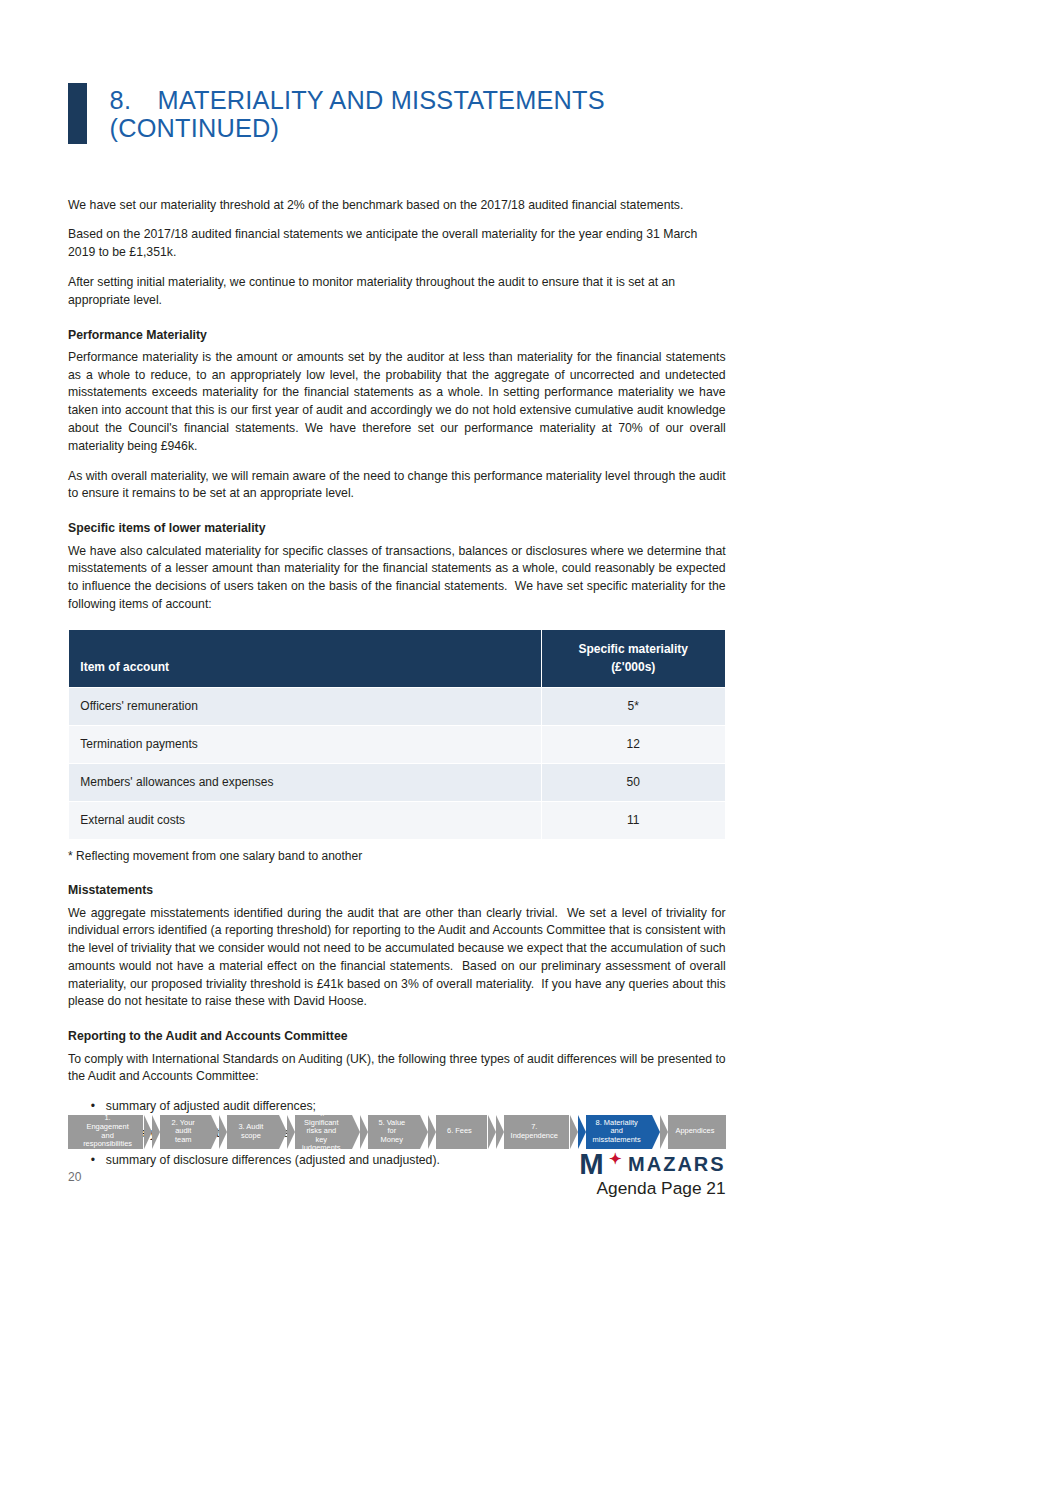8. MATERIALITY AND MISSTATEMENTS (CONTINUED)
We have set our materiality threshold at 2% of the benchmark based on the 2017/18 audited financial statements.
Based on the 2017/18 audited financial statements we anticipate the overall materiality for the year ending 31 March 2019 to be £1,351k.
After setting initial materiality, we continue to monitor materiality throughout the audit to ensure that it is set at an appropriate level.
Performance Materiality
Performance materiality is the amount or amounts set by the auditor at less than materiality for the financial statements as a whole to reduce, to an appropriately low level, the probability that the aggregate of uncorrected and undetected misstatements exceeds materiality for the financial statements as a whole. In setting performance materiality we have taken into account that this is our first year of audit and accordingly we do not hold extensive cumulative audit knowledge about the Council's financial statements. We have therefore set our performance materiality at 70% of our overall materiality being £946k.
As with overall materiality, we will remain aware of the need to change this performance materiality level through the audit to ensure it remains to be set at an appropriate level.
Specific items of lower materiality
We have also calculated materiality for specific classes of transactions, balances or disclosures where we determine that misstatements of a lesser amount than materiality for the financial statements as a whole, could reasonably be expected to influence the decisions of users taken on the basis of the financial statements. We have set specific materiality for the following items of account:
| Item of account | Specific materiality (£'000s) |
| --- | --- |
| Officers' remuneration | 5* |
| Termination payments | 12 |
| Members' allowances and expenses | 50 |
| External audit costs | 11 |
* Reflecting movement from one salary band to another
Misstatements
We aggregate misstatements identified during the audit that are other than clearly trivial. We set a level of triviality for individual errors identified (a reporting threshold) for reporting to the Audit and Accounts Committee that is consistent with the level of triviality that we consider would not need to be accumulated because we expect that the accumulation of such amounts would not have a material effect on the financial statements. Based on our preliminary assessment of overall materiality, our proposed triviality threshold is £41k based on 3% of overall materiality. If you have any queries about this please do not hesitate to raise these with David Hoose.
Reporting to the Audit and Accounts Committee
To comply with International Standards on Auditing (UK), the following three types of audit differences will be presented to the Audit and Accounts Committee:
summary of adjusted audit differences;
summary of unadjusted audit differences; and
summary of disclosure differences (adjusted and unadjusted).
1. Engagement and responsibilities
2. Your audit team
3. Audit scope
4. Significant risks and key judgements
5. Value for Money
6. Fees
7. Independence
8. Materiality and misstatements
Appendices
20
M✦MAZARS
Agenda Page 21